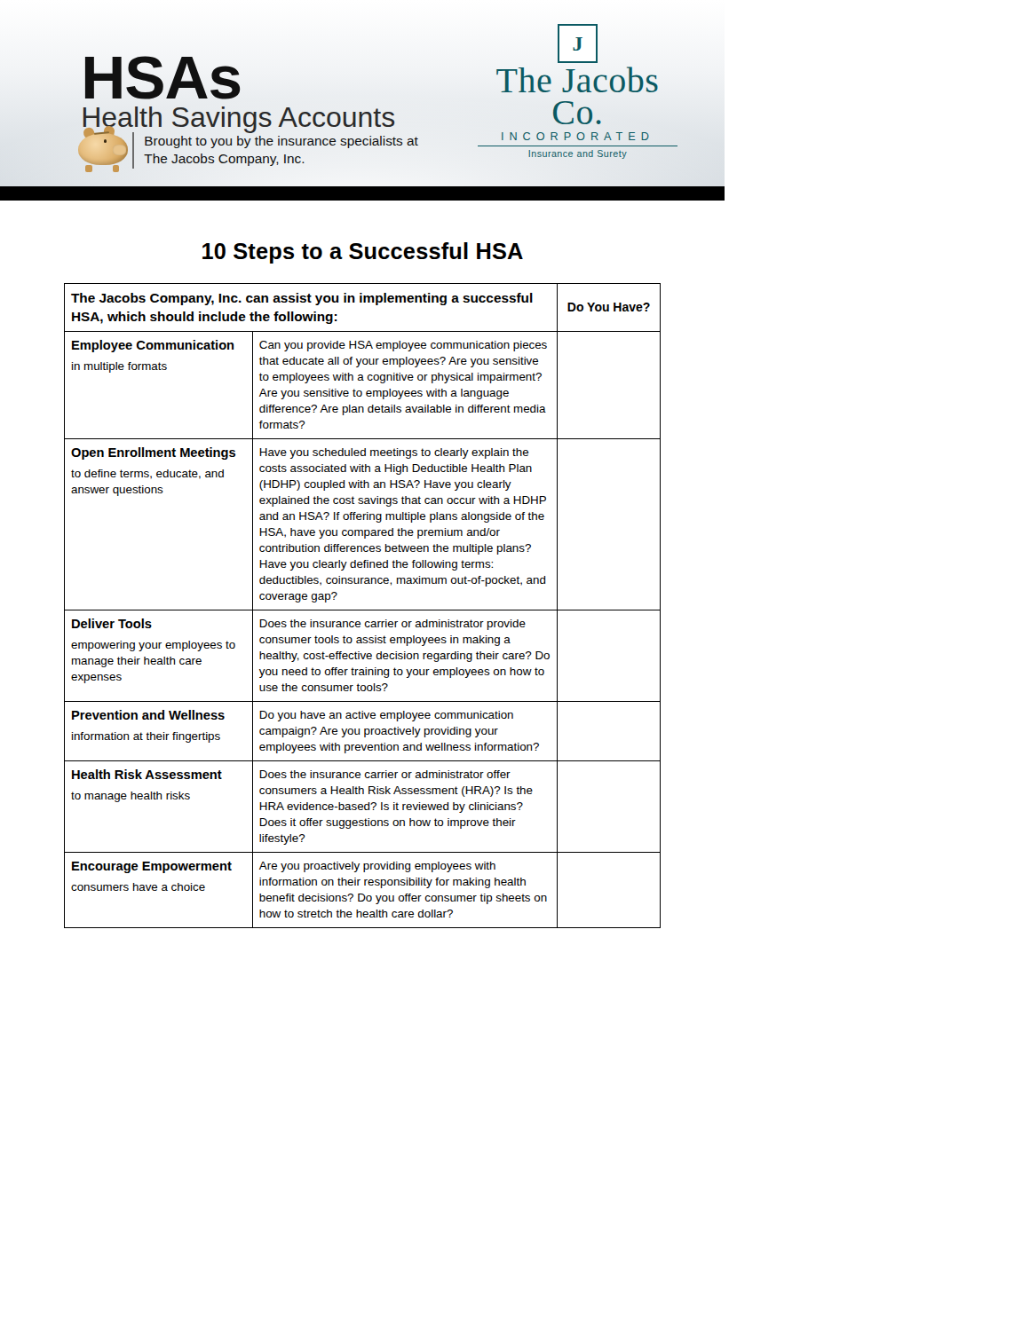HSAs
Health Savings Accounts
Brought to you by the insurance specialists at
The Jacobs Company, Inc.
J
The Jacobs Co.
INCORPORATED
Insurance and Surety
10 Steps to a Successful HSA
| The Jacobs Company, Inc. can assist you in implementing a successful HSA, which should include the following: | Do You Have? |
| --- | --- |
| Employee Communication in multiple formats | Can you provide HSA employee communication pieces that educate all of your employees? Are you sensitive to employees with a cognitive or physical impairment? Are you sensitive to employees with a language difference? Are plan details available in different media formats? | |
| Open Enrollment Meetings to define terms, educate, and answer questions | Have you scheduled meetings to clearly explain the costs associated with a High Deductible Health Plan (HDHP) coupled with an HSA? Have you clearly explained the cost savings that can occur with a HDHP and an HSA? If offering multiple plans alongside of the HSA, have you compared the premium and/or contribution differences between the multiple plans? Have you clearly defined the following terms: deductibles, coinsurance, maximum out-of-pocket, and coverage gap? | |
| Deliver Tools empowering your employees to manage their health care expenses | Does the insurance carrier or administrator provide consumer tools to assist employees in making a healthy, cost-effective decision regarding their care? Do you need to offer training to your employees on how to use the consumer tools? | |
| Prevention and Wellness information at their fingertips | Do you have an active employee communication campaign? Are you proactively providing your employees with prevention and wellness information? | |
| Health Risk Assessment to manage health risks | Does the insurance carrier or administrator offer consumers a Health Risk Assessment (HRA)? Is the HRA evidence-based? Is it reviewed by clinicians? Does it offer suggestions on how to improve their lifestyle? | |
| Encourage Empowerment consumers have a choice | Are you proactively providing employees with information on their responsibility for making health benefit decisions? Do you offer consumer tip sheets on how to stretch the health care dollar? | |